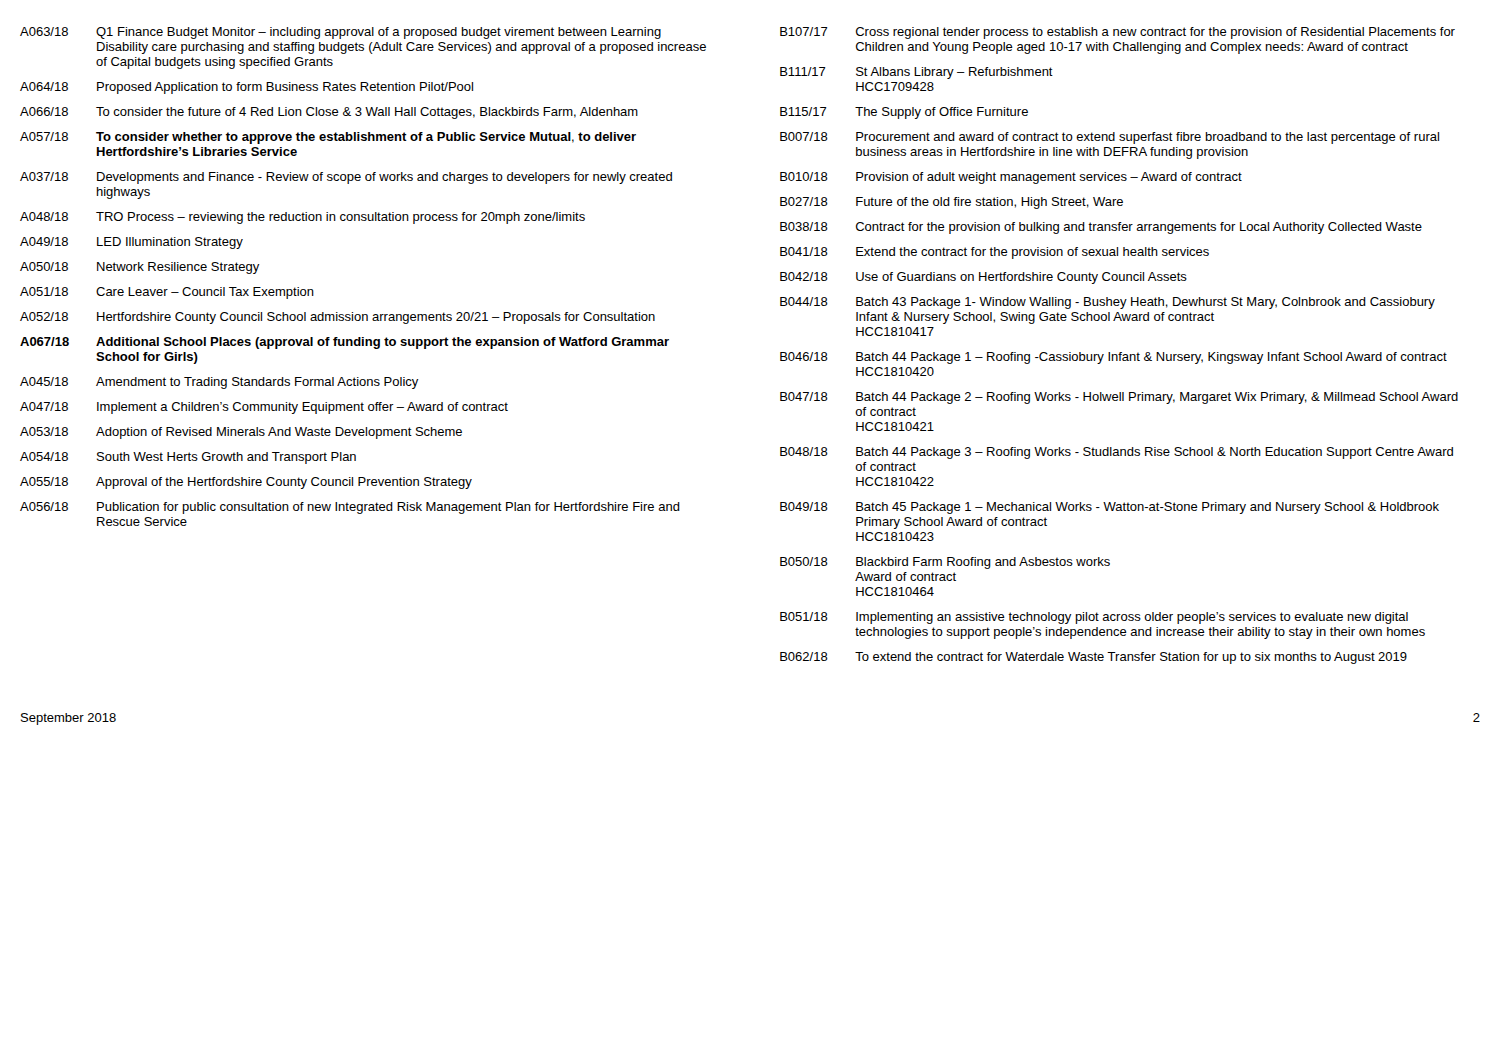| / A063/18 / Q1 Finance Budget Monitor – including approval of a proposed budget virement between Learning Disability care purchasing and staffing budgets (Adult Care Services) and approval of a proposed increase of Capital budgets using specified Grants / / A064/18 / Proposed Application to form Business Rates Retention Pilot/Pool / / A066/18 / To consider the future of 4 Red Lion Close & 3 Wall Hall Cottages, Blackbirds Farm, Aldenham / / A057/18 / To consider whether to approve the establishment of a Public Service Mutual , to deliver Hertfordshire’s Libraries Service / / A037/18 / Developments and Finance - Review of scope of works and charges to developers for newly created highways / / A048/18 / TRO Process – reviewing the reduction in consultation process for 20mph zone/limits / / A049/18 / LED Illumination Strategy / / A050/18 / Network Resilience Strategy / / A051/18 / Care Leaver – Council Tax Exemption / / A052/18 / Hertfordshire County Council School admission arrangements 20/21 – Proposals for Consultation / / A067/18 / Additional School Places (approval of funding to support the expansion of Watford Grammar School for Girls) / / A045/18 / Amendment to Trading Standards Formal Actions Policy / / A047/18 / Implement a Children’s Community Equipment offer – Award of contract / / A053/18 / Adoption of Revised Minerals And Waste Development Scheme / / A054/18 / South West Herts Growth and Transport Plan / / A055/18 / Approval of the Hertfordshire County Council Prevention Strategy / / A056/18 / Publication for public consultation of new Integrated Risk Management Plan for Hertfordshire Fire and Rescue Service / | | / B107/17 / Cross regional tender process to establish a new contract for the provision of Residential Placements for Children and Young People aged 10-17 with Challenging and Complex needs: Award of contract / / B111/17 / St Albans Library – Refurbishment HCC1709428 / / B115/17 / The Supply of Office Furniture / / B007/18 / Procurement and award of contract to extend superfast fibre broadband to the last percentage of rural business areas in Hertfordshire in line with DEFRA funding provision / / B010/18 / Provision of adult weight management services – Award of contract / / B027/18 / Future of the old fire station, High Street, Ware / / B038/18 / Contract for the provision of bulking and transfer arrangements for Local Authority Collected Waste / / B041/18 / Extend the contract for the provision of sexual health services / / B042/18 / Use of Guardians on Hertfordshire County Council Assets / / B044/18 / Batch 43 Package 1- Window Walling - Bushey Heath, Dewhurst St Mary, Colnbrook and Cassiobury Infant & Nursery School, Swing Gate School Award of contract HCC1810417 / / B046/18 / Batch 44 Package 1 – Roofing -Cassiobury Infant & Nursery, Kingsway Infant School Award of contract HCC1810420 / / B047/18 / Batch 44 Package 2 – Roofing Works - Holwell Primary, Margaret Wix Primary, & Millmead School Award of contract HCC1810421 / / B048/18 / Batch 44 Package 3 – Roofing Works - Studlands Rise School & North Education Support Centre Award of contract HCC1810422 / / B049/18 / Batch 45 Package 1 – Mechanical Works - Watton-at-Stone Primary and Nursery School & Holdbrook Primary School Award of contract HCC1810423 / / B050/18 / Blackbird Farm Roofing and Asbestos works Award of contract HCC1810464 / / B051/18 / Implementing an assistive technology pilot across older people’s services to evaluate new digital technologies to support people’s independence and increase their ability to stay in their own homes / / B062/18 / To extend the contract for Waterdale Waste Transfer Station for up to six months to August 2019 / |
September 2018 2